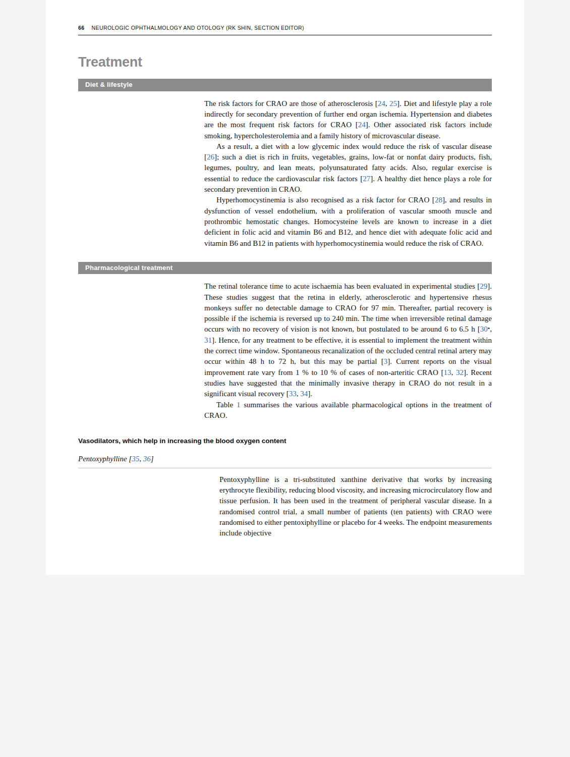66 NEUROLOGIC OPHTHALMOLOGY AND OTOLOGY (RK SHIN, SECTION EDITOR)
Treatment
Diet & lifestyle
The risk factors for CRAO are those of atherosclerosis [24, 25]. Diet and lifestyle play a role indirectly for secondary prevention of further end organ ischemia. Hypertension and diabetes are the most frequent risk factors for CRAO [24]. Other associated risk factors include smoking, hypercholesterolemia and a family history of microvascular disease.
As a result, a diet with a low glycemic index would reduce the risk of vascular disease [26]; such a diet is rich in fruits, vegetables, grains, low-fat or nonfat dairy products, fish, legumes, poultry, and lean meats, polyunsaturated fatty acids. Also, regular exercise is essential to reduce the cardiovascular risk factors [27]. A healthy diet hence plays a role for secondary prevention in CRAO.
Hyperhomocystinemia is also recognised as a risk factor for CRAO [28], and results in dysfunction of vessel endothelium, with a proliferation of vascular smooth muscle and prothrombic hemostatic changes. Homocysteine levels are known to increase in a diet deficient in folic acid and vitamin B6 and B12, and hence diet with adequate folic acid and vitamin B6 and B12 in patients with hyperhomocystinemia would reduce the risk of CRAO.
Pharmacological treatment
The retinal tolerance time to acute ischaemia has been evaluated in experimental studies [29]. These studies suggest that the retina in elderly, atherosclerotic and hypertensive rhesus monkeys suffer no detectable damage to CRAO for 97 min. Thereafter, partial recovery is possible if the ischemia is reversed up to 240 min. The time when irreversible retinal damage occurs with no recovery of vision is not known, but postulated to be around 6 to 6.5 h [30•, 31]. Hence, for any treatment to be effective, it is essential to implement the treatment within the correct time window. Spontaneous recanalization of the occluded central retinal artery may occur within 48 h to 72 h, but this may be partial [3]. Current reports on the visual improvement rate vary from 1 % to 10 % of cases of non-arteritic CRAO [13, 32]. Recent studies have suggested that the minimally invasive therapy in CRAO do not result in a significant visual recovery [33, 34].
Table 1 summarises the various available pharmacological options in the treatment of CRAO.
Vasodilators, which help in increasing the blood oxygen content
Pentoxyphylline [35, 36]
Pentoxyphylline is a tri-substituted xanthine derivative that works by increasing erythrocyte flexibility, reducing blood viscosity, and increasing microcirculatory flow and tissue perfusion. It has been used in the treatment of peripheral vascular disease. In a randomised control trial, a small number of patients (ten patients) with CRAO were randomised to either pentoxiphylline or placebo for 4 weeks. The endpoint measurements include objective